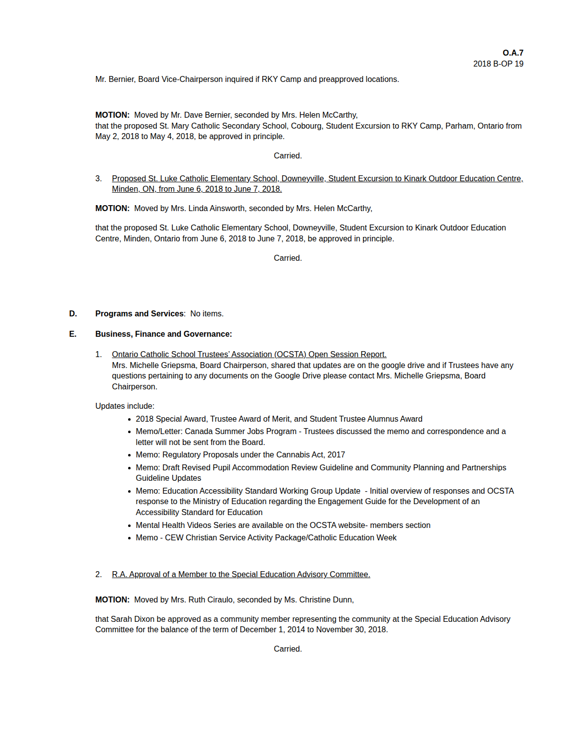O.A.7
2018 B-OP 19
Mr. Bernier, Board Vice-Chairperson inquired if RKY Camp and preapproved locations.
MOTION: Moved by Mr. Dave Bernier, seconded by Mrs. Helen McCarthy,
that the proposed St. Mary Catholic Secondary School, Cobourg, Student Excursion to RKY Camp, Parham, Ontario from May 2, 2018 to May 4, 2018, be approved in principle.
Carried.
3. Proposed St. Luke Catholic Elementary School, Downeyville, Student Excursion to Kinark Outdoor Education Centre, Minden, ON, from June 6, 2018 to June 7, 2018.
MOTION: Moved by Mrs. Linda Ainsworth, seconded by Mrs. Helen McCarthy,
that the proposed St. Luke Catholic Elementary School, Downeyville, Student Excursion to Kinark Outdoor Education Centre, Minden, Ontario from June 6, 2018 to June 7, 2018, be approved in principle.
Carried.
D. Programs and Services: No items.
E. Business, Finance and Governance:
1. Ontario Catholic School Trustees’ Association (OCSTA) Open Session Report.
Mrs. Michelle Griepsma, Board Chairperson, shared that updates are on the google drive and if Trustees have any questions pertaining to any documents on the Google Drive please contact Mrs. Michelle Griepsma, Board Chairperson.
Updates include:
2018 Special Award, Trustee Award of Merit, and Student Trustee Alumnus Award
Memo/Letter: Canada Summer Jobs Program - Trustees discussed the memo and correspondence and a letter will not be sent from the Board.
Memo: Regulatory Proposals under the Cannabis Act, 2017
Memo: Draft Revised Pupil Accommodation Review Guideline and Community Planning and Partnerships Guideline Updates
Memo: Education Accessibility Standard Working Group Update - Initial overview of responses and OCSTA response to the Ministry of Education regarding the Engagement Guide for the Development of an Accessibility Standard for Education
Mental Health Videos Series are available on the OCSTA website- members section
Memo - CEW Christian Service Activity Package/Catholic Education Week
2. R.A. Approval of a Member to the Special Education Advisory Committee.
MOTION: Moved by Mrs. Ruth Ciraulo, seconded by Ms. Christine Dunn,
that Sarah Dixon be approved as a community member representing the community at the Special Education Advisory Committee for the balance of the term of December 1, 2014 to November 30, 2018.
Carried.